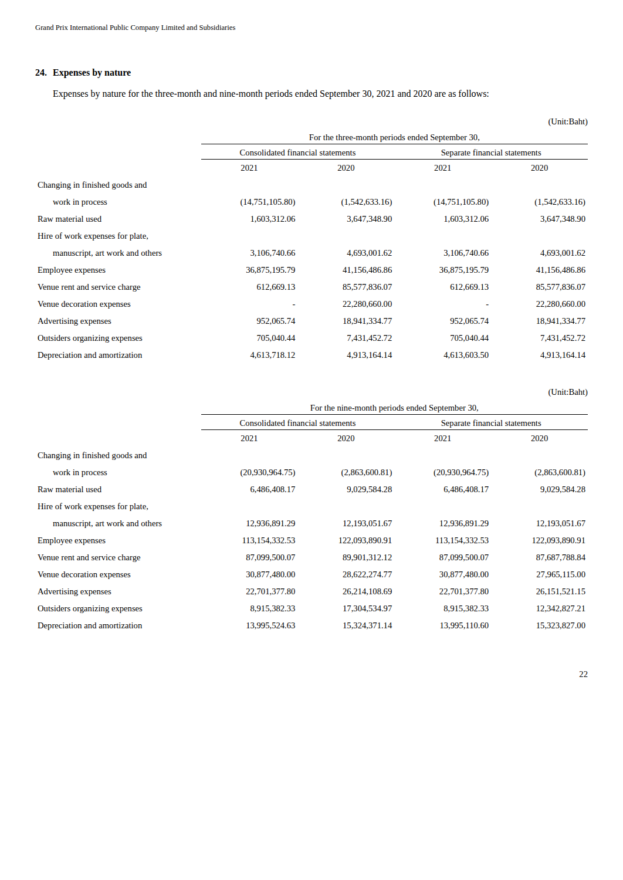Grand Prix International Public Company Limited and Subsidiaries
24. Expenses by nature
Expenses by nature for the three‑month and nine‑month periods ended September 30, 2021 and 2020 are as follows:
(Unit:Baht)
| | For the three‑month periods ended September 30, |
| | Consolidated financial statements | Separate financial statements |
| | 2021 | 2020 | 2021 | 2020 |
| Changing in finished goods and | | | | |
| work in process | (14,751,105.80) | (1,542,633.16) | (14,751,105.80) | (1,542,633.16) |
| Raw material used | 1,603,312.06 | 3,647,348.90 | 1,603,312.06 | 3,647,348.90 |
| Hire of work expenses for plate, | | | | |
| manuscript, art work and others | 3,106,740.66 | 4,693,001.62 | 3,106,740.66 | 4,693,001.62 |
| Employee expenses | 36,875,195.79 | 41,156,486.86 | 36,875,195.79 | 41,156,486.86 |
| Venue rent and service charge | 612,669.13 | 85,577,836.07 | 612,669.13 | 85,577,836.07 |
| Venue decoration expenses | - | 22,280,660.00 | - | 22,280,660.00 |
| Advertising expenses | 952,065.74 | 18,941,334.77 | 952,065.74 | 18,941,334.77 |
| Outsiders organizing expenses | 705,040.44 | 7,431,452.72 | 705,040.44 | 7,431,452.72 |
| Depreciation and amortization | 4,613,718.12 | 4,913,164.14 | 4,613,603.50 | 4,913,164.14 |
(Unit:Baht)
| | For the nine‑month periods ended September 30, |
| | Consolidated financial statements | Separate financial statements |
| | 2021 | 2020 | 2021 | 2020 |
| Changing in finished goods and | | | | |
| work in process | (20,930,964.75) | (2,863,600.81) | (20,930,964.75) | (2,863,600.81) |
| Raw material used | 6,486,408.17 | 9,029,584.28 | 6,486,408.17 | 9,029,584.28 |
| Hire of work expenses for plate, | | | | |
| manuscript, art work and others | 12,936,891.29 | 12,193,051.67 | 12,936,891.29 | 12,193,051.67 |
| Employee expenses | 113,154,332.53 | 122,093,890.91 | 113,154,332.53 | 122,093,890.91 |
| Venue rent and service charge | 87,099,500.07 | 89,901,312.12 | 87,099,500.07 | 87,687,788.84 |
| Venue decoration expenses | 30,877,480.00 | 28,622,274.77 | 30,877,480.00 | 27,965,115.00 |
| Advertising expenses | 22,701,377.80 | 26,214,108.69 | 22,701,377.80 | 26,151,521.15 |
| Outsiders organizing expenses | 8,915,382.33 | 17,304,534.97 | 8,915,382.33 | 12,342,827.21 |
| Depreciation and amortization | 13,995,524.63 | 15,324,371.14 | 13,995,110.60 | 15,323,827.00 |
22